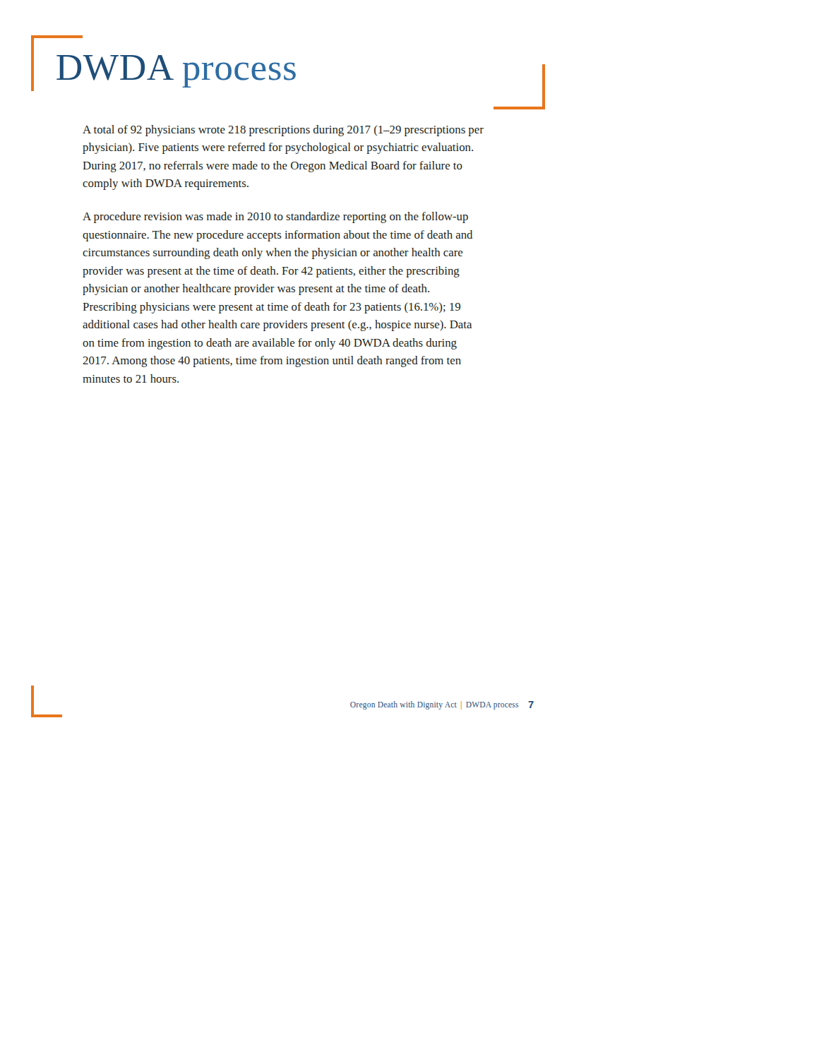DWDA process
A total of 92 physicians wrote 218 prescriptions during 2017 (1–29 prescriptions per physician). Five patients were referred for psychological or psychiatric evaluation. During 2017, no referrals were made to the Oregon Medical Board for failure to comply with DWDA requirements.
A procedure revision was made in 2010 to standardize reporting on the follow-up questionnaire. The new procedure accepts information about the time of death and circumstances surrounding death only when the physician or another health care provider was present at the time of death. For 42 patients, either the prescribing physician or another healthcare provider was present at the time of death. Prescribing physicians were present at time of death for 23 patients (16.1%); 19 additional cases had other health care providers present (e.g., hospice nurse). Data on time from ingestion to death are available for only 40 DWDA deaths during 2017. Among those 40 patients, time from ingestion until death ranged from ten minutes to 21 hours.
Oregon Death with Dignity Act | DWDA process 7